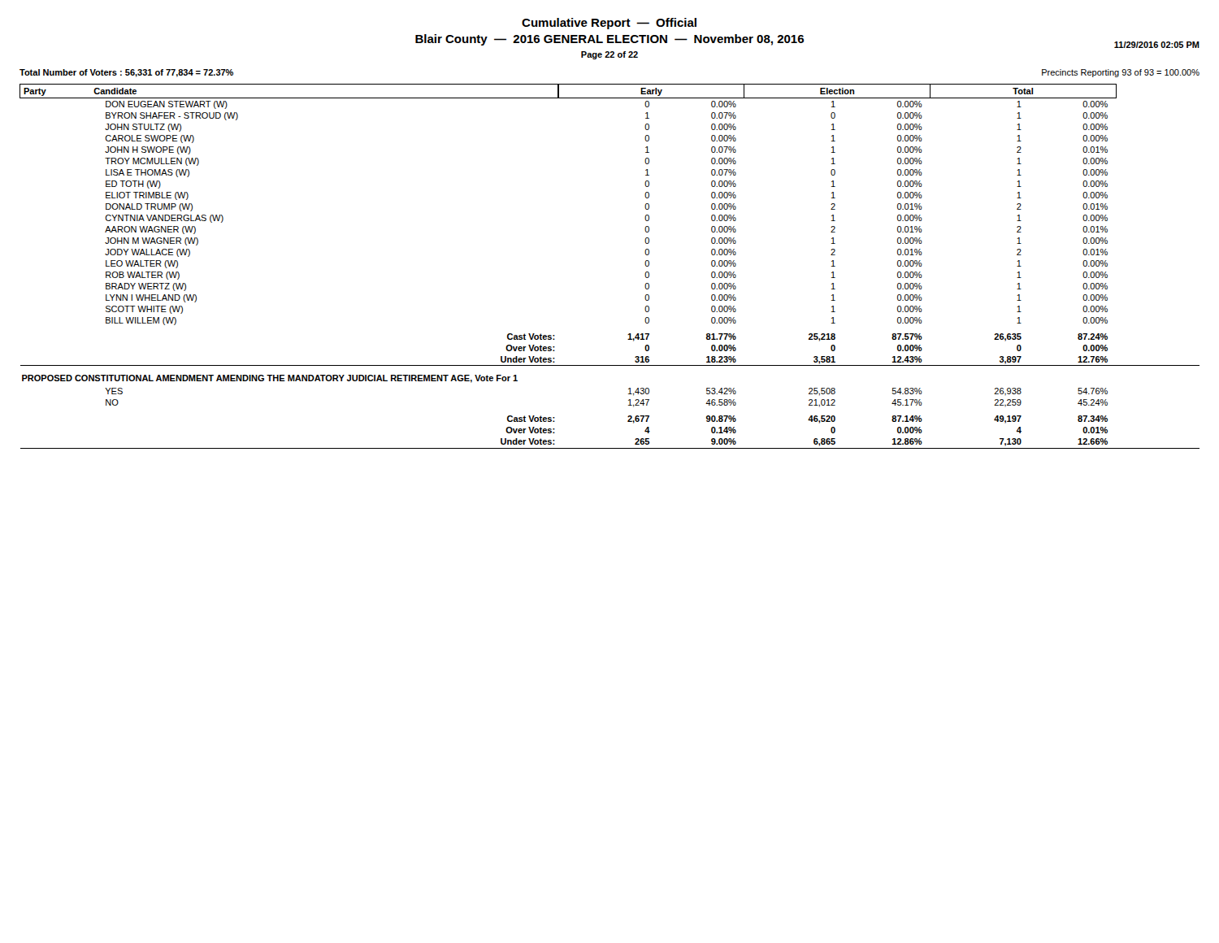Cumulative Report — Official
Blair County — 2016 GENERAL ELECTION — November 08, 2016
Page 22 of 22
Total Number of Voters : 56,331 of 77,834 = 72.37% 11/29/2016 02:05 PM Precincts Reporting 93 of 93 = 100.00%
| Party | Candidate | Early | Election | Total | |
| | DON EUGEAN STEWART (W) | 0 | 0.00% | 1 | 0.00% | 1 | 0.00% | |
| | BYRON SHAFER - STROUD (W) | 1 | 0.07% | 0 | 0.00% | 1 | 0.00% | |
| | JOHN STULTZ (W) | 0 | 0.00% | 1 | 0.00% | 1 | 0.00% | |
| | CAROLE SWOPE (W) | 0 | 0.00% | 1 | 0.00% | 1 | 0.00% | |
| | JOHN H SWOPE (W) | 1 | 0.07% | 1 | 0.00% | 2 | 0.01% | |
| | TROY MCMULLEN (W) | 0 | 0.00% | 1 | 0.00% | 1 | 0.00% | |
| | LISA E THOMAS (W) | 1 | 0.07% | 0 | 0.00% | 1 | 0.00% | |
| | ED TOTH (W) | 0 | 0.00% | 1 | 0.00% | 1 | 0.00% | |
| | ELIOT TRIMBLE (W) | 0 | 0.00% | 1 | 0.00% | 1 | 0.00% | |
| | DONALD TRUMP (W) | 0 | 0.00% | 2 | 0.01% | 2 | 0.01% | |
| | CYNTNIA VANDERGLAS (W) | 0 | 0.00% | 1 | 0.00% | 1 | 0.00% | |
| | AARON WAGNER (W) | 0 | 0.00% | 2 | 0.01% | 2 | 0.01% | |
| | JOHN M WAGNER (W) | 0 | 0.00% | 1 | 0.00% | 1 | 0.00% | |
| | JODY WALLACE (W) | 0 | 0.00% | 2 | 0.01% | 2 | 0.01% | |
| | LEO WALTER (W) | 0 | 0.00% | 1 | 0.00% | 1 | 0.00% | |
| | ROB WALTER (W) | 0 | 0.00% | 1 | 0.00% | 1 | 0.00% | |
| | BRADY WERTZ (W) | 0 | 0.00% | 1 | 0.00% | 1 | 0.00% | |
| | LYNN I WHELAND (W) | 0 | 0.00% | 1 | 0.00% | 1 | 0.00% | |
| | SCOTT WHITE (W) | 0 | 0.00% | 1 | 0.00% | 1 | 0.00% | |
| | BILL WILLEM (W) | 0 | 0.00% | 1 | 0.00% | 1 | 0.00% | |
| | Cast Votes: | 1,417 | 81.77% | 25,218 | 87.57% | 26,635 | 87.24% | |
| | Over Votes: | 0 | 0.00% | 0 | 0.00% | 0 | 0.00% | |
| | Under Votes: | 316 | 18.23% | 3,581 | 12.43% | 3,897 | 12.76% | |
| PROPOSED CONSTITUTIONAL AMENDMENT AMENDING THE MANDATORY JUDICIAL RETIREMENT AGE, Vote For 1 |
| | YES | 1,430 | 53.42% | 25,508 | 54.83% | 26,938 | 54.76% | |
| | NO | 1,247 | 46.58% | 21,012 | 45.17% | 22,259 | 45.24% | |
| | Cast Votes: | 2,677 | 90.87% | 46,520 | 87.14% | 49,197 | 87.34% | |
| | Over Votes: | 4 | 0.14% | 0 | 0.00% | 4 | 0.01% | |
| | Under Votes: | 265 | 9.00% | 6,865 | 12.86% | 7,130 | 12.66% | |